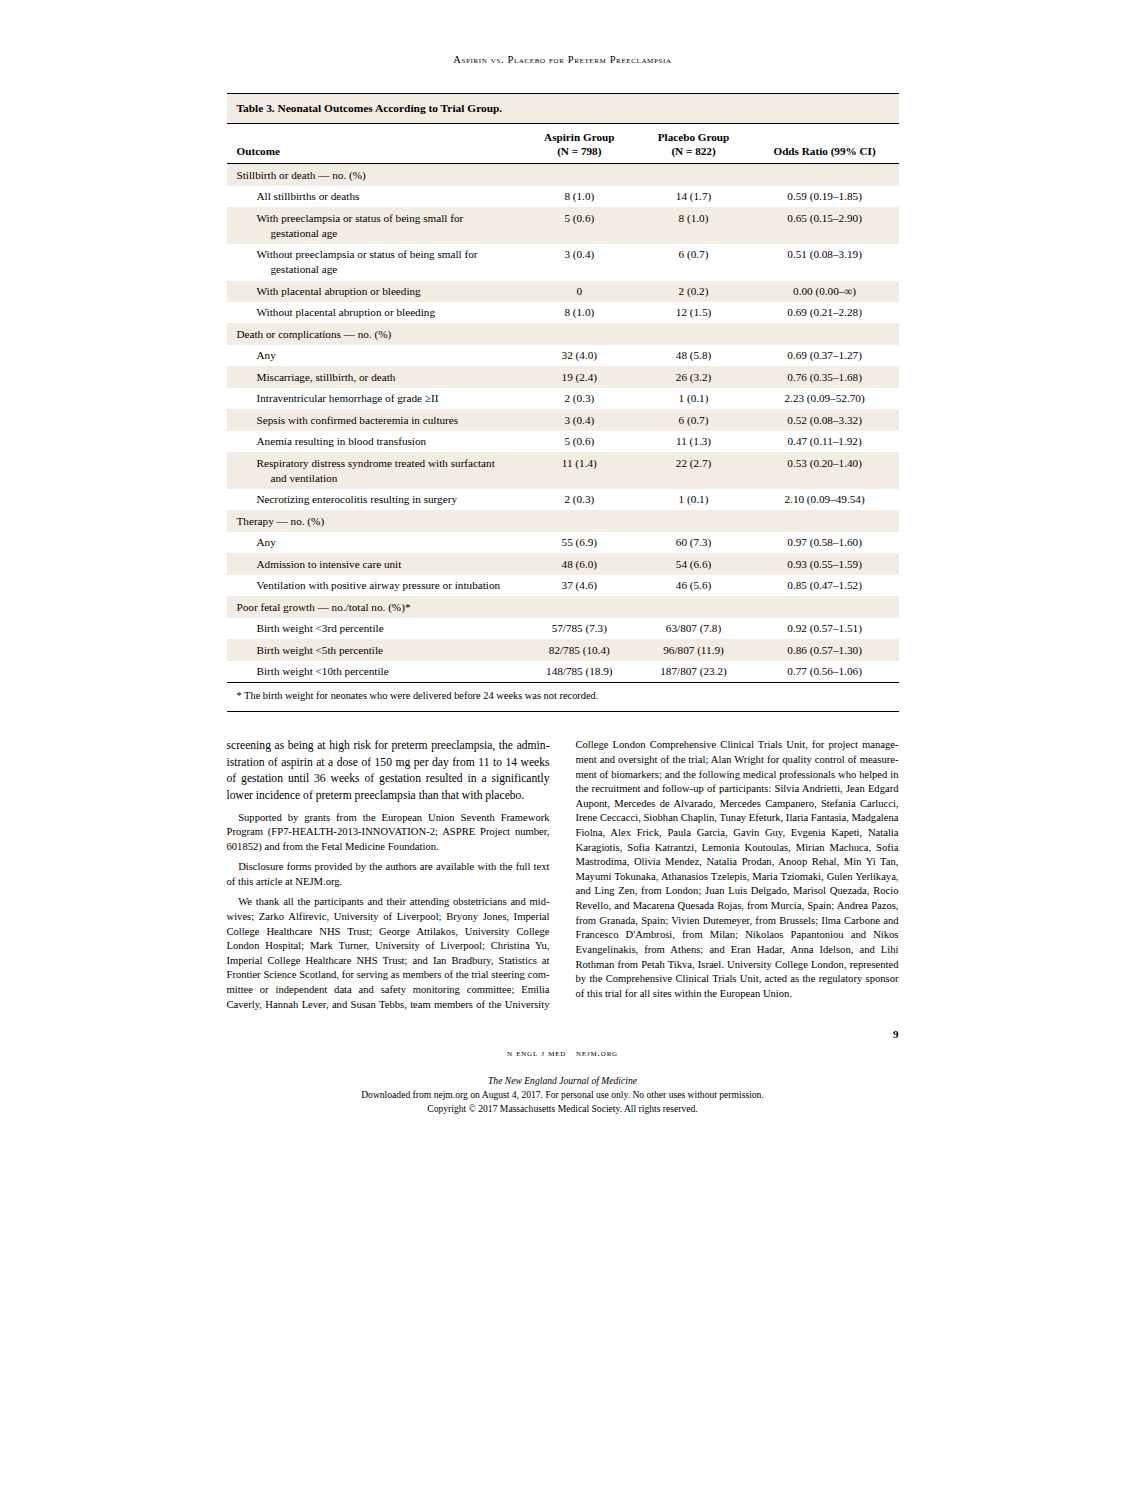Aspirin vs. Placebo for Preterm Preeclampsia
Table 3. Neonatal Outcomes According to Trial Group.
| Outcome | Aspirin Group (N = 798) | Placebo Group (N = 822) | Odds Ratio (99% CI) |
| --- | --- | --- | --- |
| Stillbirth or death — no. (%) |
| All stillbirths or deaths | 8 (1.0) | 14 (1.7) | 0.59 (0.19–1.85) |
| With preeclampsia or status of being small for gestational age | 5 (0.6) | 8 (1.0) | 0.65 (0.15–2.90) |
| Without preeclampsia or status of being small for gestational age | 3 (0.4) | 6 (0.7) | 0.51 (0.08–3.19) |
| With placental abruption or bleeding | 0 | 2 (0.2) | 0.00 (0.00–∞) |
| Without placental abruption or bleeding | 8 (1.0) | 12 (1.5) | 0.69 (0.21–2.28) |
| Death or complications — no. (%) |
| Any | 32 (4.0) | 48 (5.8) | 0.69 (0.37–1.27) |
| Miscarriage, stillbirth, or death | 19 (2.4) | 26 (3.2) | 0.76 (0.35–1.68) |
| Intraventricular hemorrhage of grade ≥II | 2 (0.3) | 1 (0.1) | 2.23 (0.09–52.70) |
| Sepsis with confirmed bacteremia in cultures | 3 (0.4) | 6 (0.7) | 0.52 (0.08–3.32) |
| Anemia resulting in blood transfusion | 5 (0.6) | 11 (1.3) | 0.47 (0.11–1.92) |
| Respiratory distress syndrome treated with surfactant and ventilation | 11 (1.4) | 22 (2.7) | 0.53 (0.20–1.40) |
| Necrotizing enterocolitis resulting in surgery | 2 (0.3) | 1 (0.1) | 2.10 (0.09–49.54) |
| Therapy — no. (%) |
| Any | 55 (6.9) | 60 (7.3) | 0.97 (0.58–1.60) |
| Admission to intensive care unit | 48 (6.0) | 54 (6.6) | 0.93 (0.55–1.59) |
| Ventilation with positive airway pressure or intubation | 37 (4.6) | 46 (5.6) | 0.85 (0.47–1.52) |
| Poor fetal growth — no./total no. (%)* |
| Birth weight <3rd percentile | 57/785 (7.3) | 63/807 (7.8) | 0.92 (0.57–1.51) |
| Birth weight <5th percentile | 82/785 (10.4) | 96/807 (11.9) | 0.86 (0.57–1.30) |
| Birth weight <10th percentile | 148/785 (18.9) | 187/807 (23.2) | 0.77 (0.56–1.06) |
* The birth weight for neonates who were delivered before 24 weeks was not recorded.
screening as being at high risk for preterm pre­eclampsia, the administration of aspirin at a dose of 150 mg per day from 11 to 14 weeks of gesta­tion until 36 weeks of gestation resulted in a significantly lower incidence of preterm pre­eclampsia than that with placebo.
Supported by grants from the European Union Seventh Frame­work Program (FP7-HEALTH-2013-INNOVATION-2; ASPRE Proj­ect number, 601852) and from the Fetal Medicine Foundation.
Disclosure forms provided by the authors are available with the full text of this article at NEJM.org.
We thank all the participants and their attending obstetri­cians and midwives; Zarko Alfirevic, University of Liverpool; Bryony Jones, Imperial College Healthcare NHS Trust; George Attilakos, University College London Hospital; Mark Turner, University of Liverpool; Christina Yu, Imperial College Health­care NHS Trust; and Ian Bradbury, Statistics at Frontier Science Scotland, for serving as members of the trial steering committee or independent data and safety monitoring committee; Emilia Caverly, Hannah Lever, and Susan Tebbs, team members of the University College London Comprehensive Clinical Trials Unit, for project management and oversight of the trial; Alan Wright for quality control of measurement of biomarkers; and the fol­lowing medical professionals who helped in the recruitment and follow-up of participants: Silvia Andrietti, Jean Edgard Aupont, Mercedes de Alvarado, Mercedes Campanero, Stefania Carlucci, Irene Ceccacci, Siobhan Chaplin, Tunay Efeturk, Ilaria Fantasia, Madgalena Fiolna, Alex Frick, Paula Garcia, Gavin Guy, Evgenia Kapeti, Natalia Karagiotis, Sofia Katrantzi, Lemonia Koutoulas, Mirian Machuca, Sofia Mastrodima, Olivia Mendez, Natalia Pro­dan, Anoop Rehal, Min Yi Tan, Mayumi Tokunaka, Athanasios Tzelepis, Maria Tziomaki, Gulen Yerlikaya, and Ling Zen, from London; Juan Luis Delgado, Marisol Quezada, Rocio Revello, and Macarena Quesada Rojas, from Murcia, Spain; Andrea Pazos, from Granada, Spain; Vivien Dutemeyer, from Brussels; Ilma Carbone and Francesco D'Ambrosi, from Milan; Nikolaos Papan­toniou and Nikos Evangelinakis, from Athens; and Eran Hadar, Anna Idelson, and Lihi Rothman from Petah Tikva, Israel. Uni­versity College London, represented by the Comprehensive Clin­ical Trials Unit, acted as the regulatory sponsor of this trial for all sites within the European Union.
9
n engl j med nejm.org
The New England Journal of Medicine
Downloaded from nejm.org on August 4, 2017. For personal use only. No other uses without permission.
Copyright © 2017 Massachusetts Medical Society. All rights reserved.